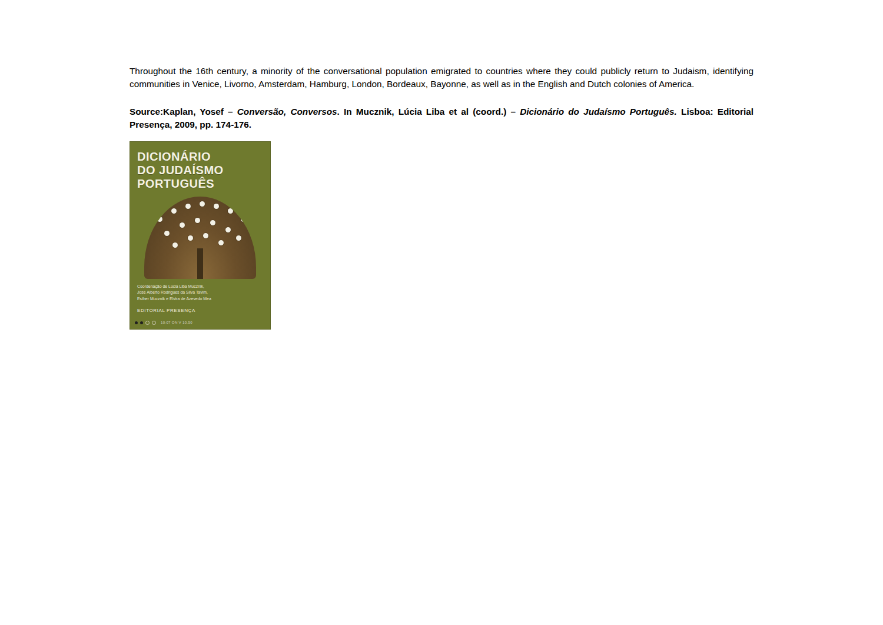Throughout the 16th century, a minority of the conversational population emigrated to countries where they could publicly return to Judaism, identifying communities in Venice, Livorno, Amsterdam, Hamburg, London, Bordeaux, Bayonne, as well as in the English and Dutch colonies of America.
Source:Kaplan, Yosef – Conversão, Conversos. In Mucznik, Lúcia Liba et al (coord.) – Dicionário do Judaísmo Português. Lisboa: Editorial Presença, 2009, pp. 174-176.
DICIONÁRIO
DO JUDAÍSMO
PORTUGUÊS
Coordenação de Lúcia Liba Mucznik,
José Alberto Rodrigues da Silva Tavim,
Esther Mucznik e Elvira de Azevedo Mea
EDITORIAL PRESENÇA
10:07 ON V 10.50